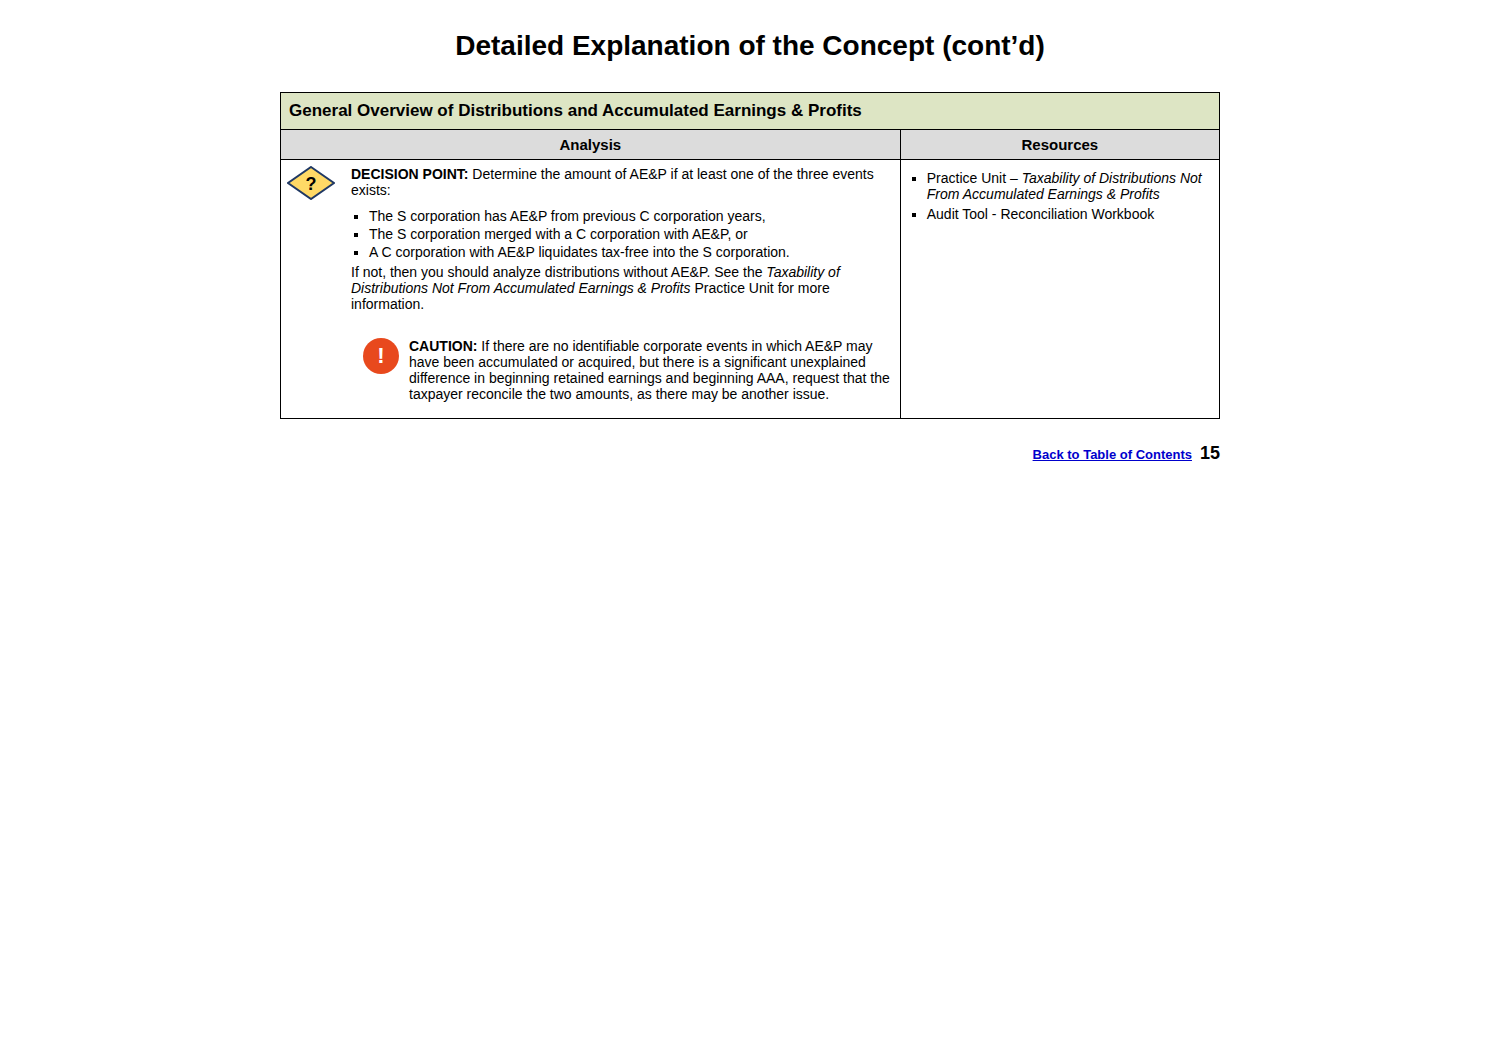Detailed Explanation of the Concept (cont’d)
| General Overview of Distributions and Accumulated Earnings & Profits |
| --- |
| Analysis | Resources |
| ? DECISION POINT: Determine the amount of AE&P if at least one of the three events exists: The S corporation has AE&P from previous C corporation years, The S corporation merged with a C corporation with AE&P, or A C corporation with AE&P liquidates tax-free into the S corporation. If not, then you should analyze distributions without AE&P. See the Taxability of Distributions Not From Accumulated Earnings & Profits Practice Unit for more information. ! CAUTION: If there are no identifiable corporate events in which AE&P may have been accumulated or acquired, but there is a significant unexplained difference in beginning retained earnings and beginning AAA, request that the taxpayer reconcile the two amounts, as there may be another issue. | Practice Unit – Taxability of Distributions Not From Accumulated Earnings & Profits Audit Tool - Reconciliation Workbook |
Back to Table of Contents 15